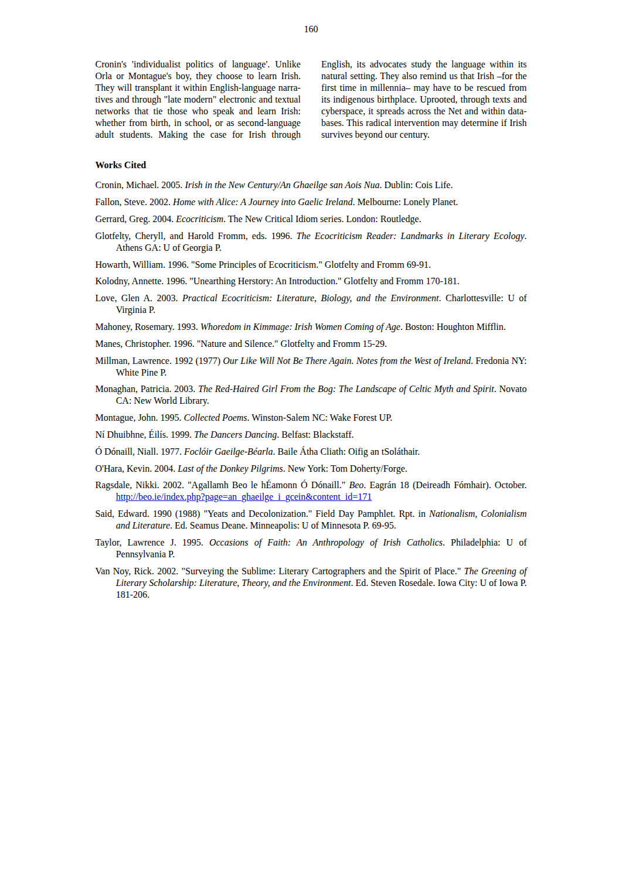160
Cronin's 'individualist politics of language'. Unlike Orla or Montague's boy, they choose to learn Irish. They will transplant it within English-language narratives and through "late modern" electronic and textual networks that tie those who speak and learn Irish: whether from birth, in school, or as second-language adult students. Making the case for Irish through English, its advocates study the language within its natural setting. They also remind us that Irish –for the first time in millennia– may have to be rescued from its indigenous birthplace. Uprooted, through texts and cyberspace, it spreads across the Net and within databases. This radical intervention may determine if Irish survives beyond our century.
Works Cited
Cronin, Michael. 2005. Irish in the New Century/An Ghaeilge san Aois Nua. Dublin: Cois Life.
Fallon, Steve. 2002. Home with Alice: A Journey into Gaelic Ireland. Melbourne: Lonely Planet.
Gerrard, Greg. 2004. Ecocriticism. The New Critical Idiom series. London: Routledge.
Glotfelty, Cheryll, and Harold Fromm, eds. 1996. The Ecocriticism Reader: Landmarks in Literary Ecology. Athens GA: U of Georgia P.
Howarth, William. 1996. "Some Principles of Ecocriticism." Glotfelty and Fromm 69-91.
Kolodny, Annette. 1996. "Unearthing Herstory: An Introduction." Glotfelty and Fromm 170-181.
Love, Glen A. 2003. Practical Ecocriticism: Literature, Biology, and the Environment. Charlottesville: U of Virginia P.
Mahoney, Rosemary. 1993. Whoredom in Kimmage: Irish Women Coming of Age. Boston: Houghton Mifflin.
Manes, Christopher. 1996. "Nature and Silence." Glotfelty and Fromm 15-29.
Millman, Lawrence. 1992 (1977) Our Like Will Not Be There Again. Notes from the West of Ireland. Fredonia NY: White Pine P.
Monaghan, Patricia. 2003. The Red-Haired Girl From the Bog: The Landscape of Celtic Myth and Spirit. Novato CA: New World Library.
Montague, John. 1995. Collected Poems. Winston-Salem NC: Wake Forest UP.
Ní Dhuibhne, Éilís. 1999. The Dancers Dancing. Belfast: Blackstaff.
Ó Dónaill, Niall. 1977. Foclóir Gaeilge-Béarla. Baile Átha Cliath: Oifig an tSoláthair.
O'Hara, Kevin. 2004. Last of the Donkey Pilgrims. New York: Tom Doherty/Forge.
Ragsdale, Nikki. 2002. "Agallamh Beo le hÉamonn Ó Dónaill." Beo. Eagrán 18 (Deireadh Fómhair). October. http://beo.ie/index.php?page=an_ghaeilge_i_gcein&content_id=171
Said, Edward. 1990 (1988) "Yeats and Decolonization." Field Day Pamphlet. Rpt. in Nationalism, Colonialism and Literature. Ed. Seamus Deane. Minneapolis: U of Minnesota P. 69-95.
Taylor, Lawrence J. 1995. Occasions of Faith: An Anthropology of Irish Catholics. Philadelphia: U of Pennsylvania P.
Van Noy, Rick. 2002. "Surveying the Sublime: Literary Cartographers and the Spirit of Place." The Greening of Literary Scholarship: Literature, Theory, and the Environment. Ed. Steven Rosedale. Iowa City: U of Iowa P. 181-206.